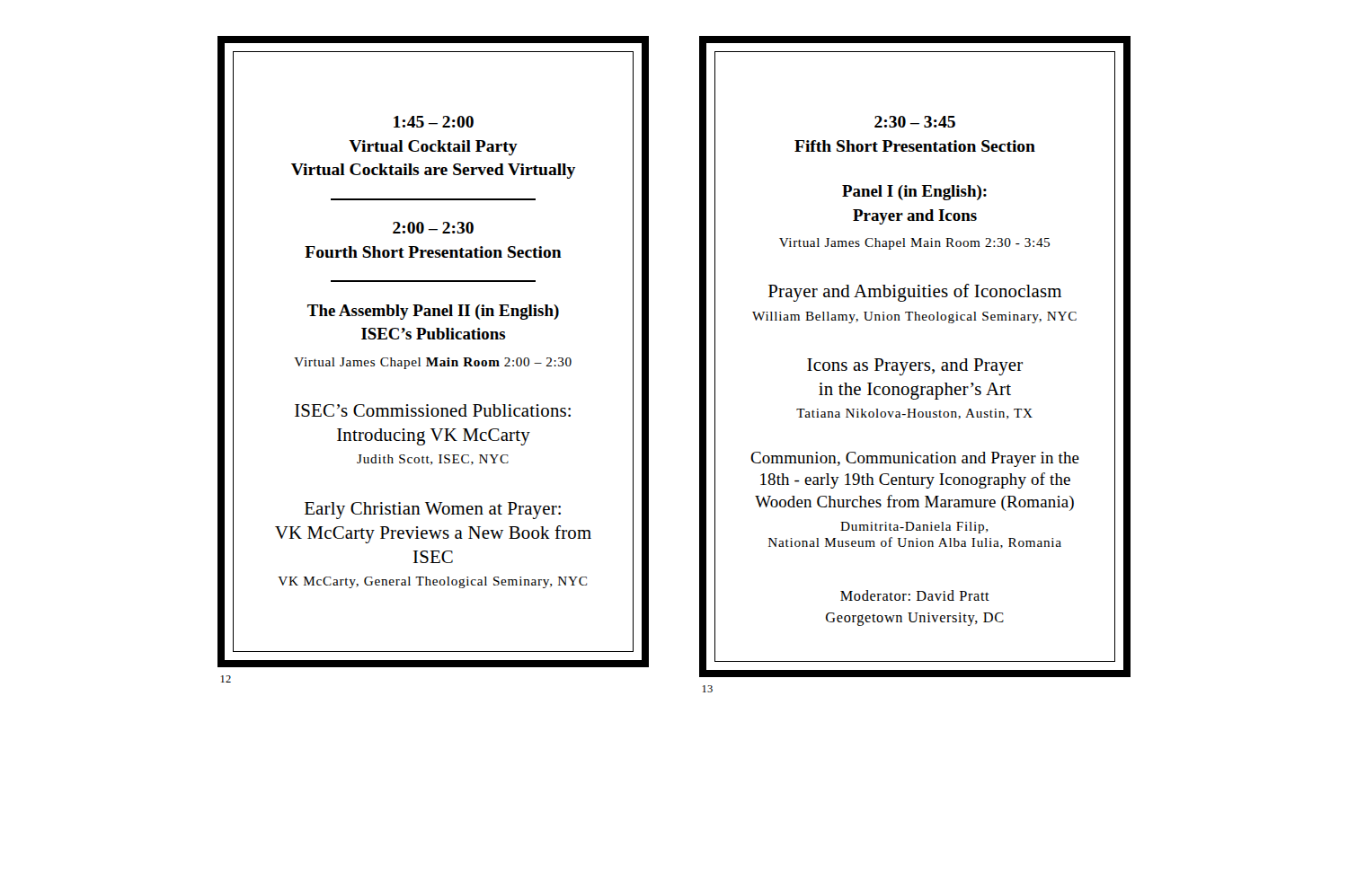1:45 – 2:00
Virtual Cocktail Party
Virtual Cocktails are Served Virtually
2:00 – 2:30
Fourth Short Presentation Section
The Assembly Panel II (in English)
ISEC’s Publications
Virtual James Chapel Main Room 2:00 – 2:30
ISEC’s Commissioned Publications:
Introducing VK McCarty
Judith Scott, ISEC, NYC
Early Christian Women at Prayer:
VK McCarty Previews a New Book from ISEC
VK McCarty, General Theological Seminary, NYC
12
2:30 – 3:45
Fifth Short Presentation Section
Panel I (in English):
Prayer and Icons
Virtual James Chapel Main Room 2:30 - 3:45
Prayer and Ambiguities of Iconoclasm
William Bellamy, Union Theological Seminary, NYC
Icons as Prayers, and Prayer
in the Iconographer’s Art
Tatiana Nikolova-Houston, Austin, TX
Communion, Communication and Prayer in the 18th - early 19th Century Iconography of the Wooden Churches from Maramure (Romania)
Dumitrita-Daniela Filip, National Museum of Union Alba Iulia, Romania
Moderator: David Pratt
Georgetown University, DC
13